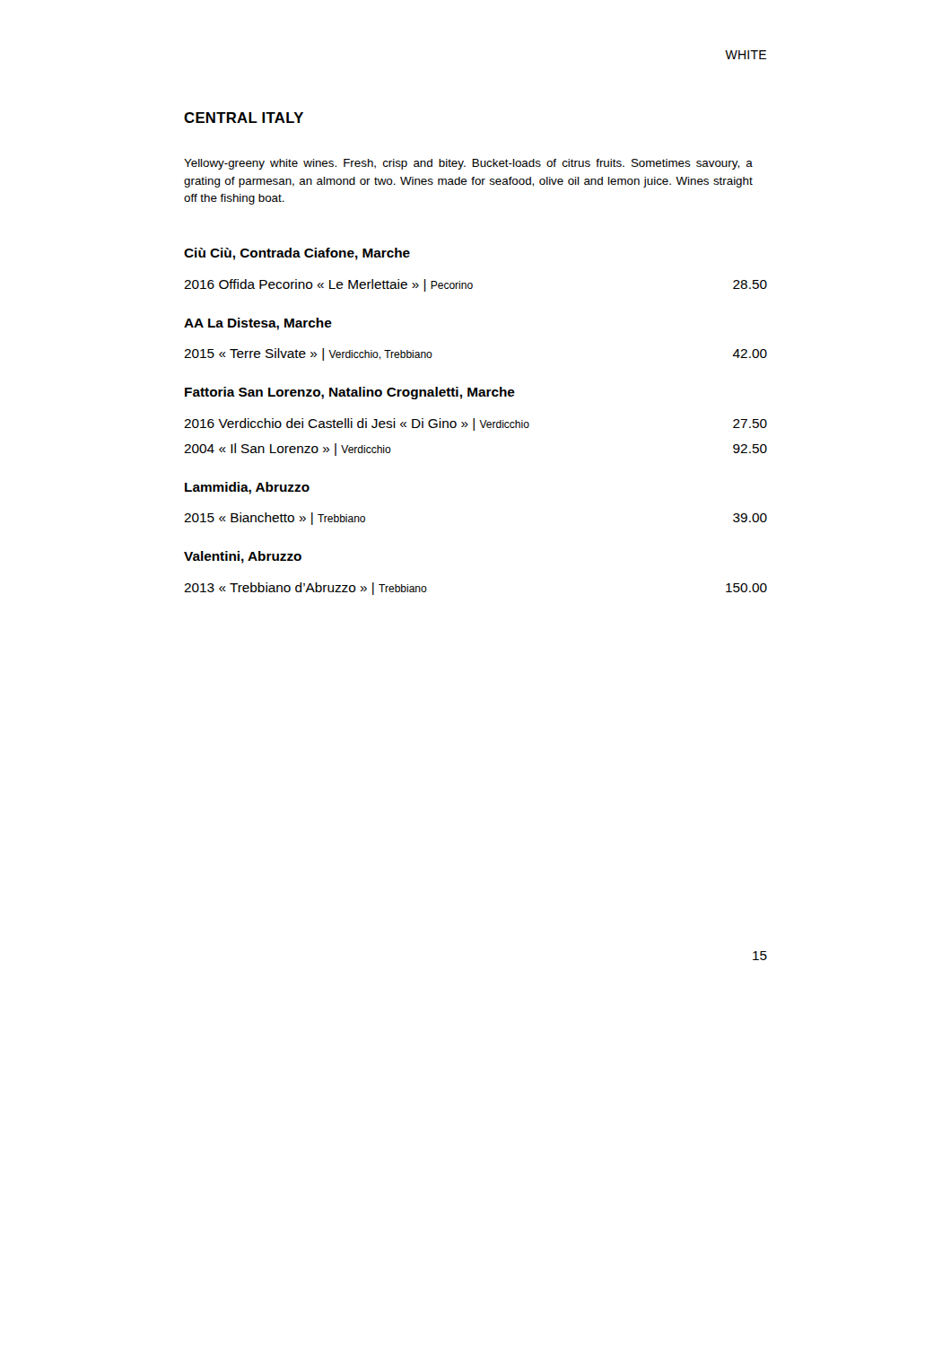WHITE
CENTRAL ITALY
Yellowy-greeny white wines. Fresh, crisp and bitey. Bucket-loads of citrus fruits. Sometimes savoury, a grating of parmesan, an almond or two. Wines made for seafood, olive oil and lemon juice. Wines straight off the fishing boat.
Ciù Ciù, Contrada Ciafone, Marche
| 2016 Offida Pecorino « Le Merlettaie » / Pecorino | 28.50 |
AA La Distesa, Marche
| 2015 « Terre Silvate » / Verdicchio, Trebbiano | 42.00 |
Fattoria San Lorenzo, Natalino Crognaletti, Marche
| 2016 Verdicchio dei Castelli di Jesi « Di Gino » / Verdicchio | 27.50 |
| 2004 « Il San Lorenzo » / Verdicchio | 92.50 |
Lammidia, Abruzzo
| 2015 « Bianchetto » / Trebbiano | 39.00 |
Valentini, Abruzzo
| 2013 « Trebbiano d’Abruzzo » / Trebbiano | 150.00 |
15